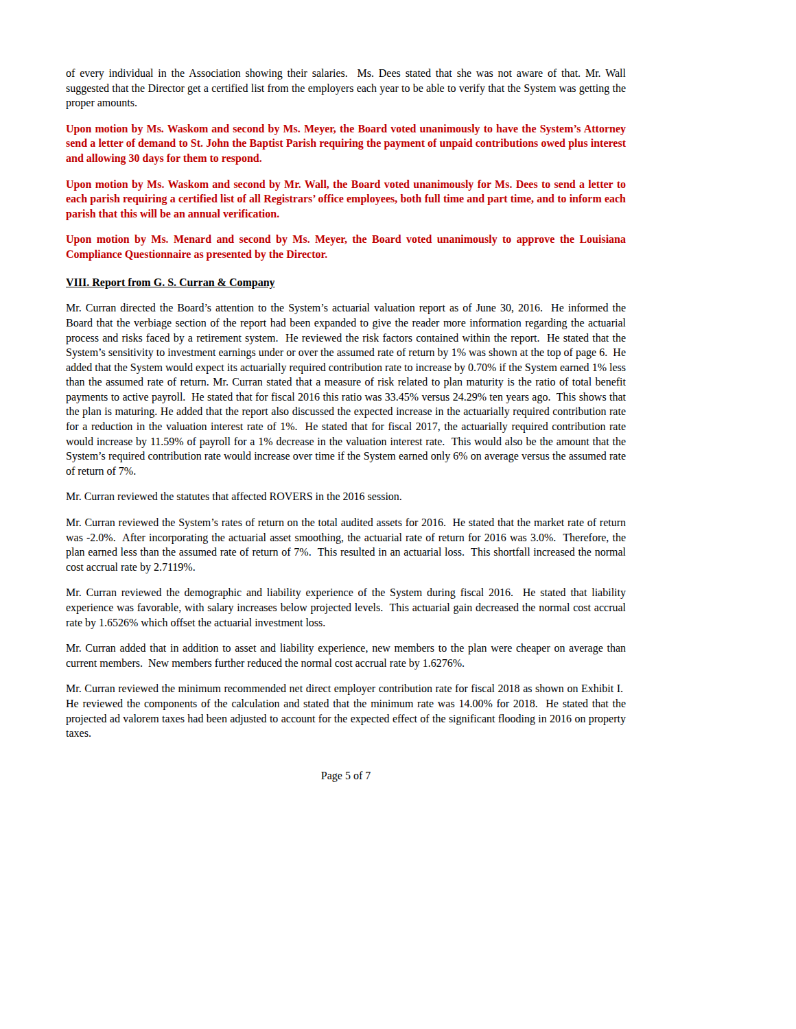of every individual in the Association showing their salaries. Ms. Dees stated that she was not aware of that. Mr. Wall suggested that the Director get a certified list from the employers each year to be able to verify that the System was getting the proper amounts.
Upon motion by Ms. Waskom and second by Ms. Meyer, the Board voted unanimously to have the System’s Attorney send a letter of demand to St. John the Baptist Parish requiring the payment of unpaid contributions owed plus interest and allowing 30 days for them to respond.
Upon motion by Ms. Waskom and second by Mr. Wall, the Board voted unanimously for Ms. Dees to send a letter to each parish requiring a certified list of all Registrars’ office employees, both full time and part time, and to inform each parish that this will be an annual verification.
Upon motion by Ms. Menard and second by Ms. Meyer, the Board voted unanimously to approve the Louisiana Compliance Questionnaire as presented by the Director.
VIII. Report from G. S. Curran & Company
Mr. Curran directed the Board’s attention to the System’s actuarial valuation report as of June 30, 2016. He informed the Board that the verbiage section of the report had been expanded to give the reader more information regarding the actuarial process and risks faced by a retirement system. He reviewed the risk factors contained within the report. He stated that the System’s sensitivity to investment earnings under or over the assumed rate of return by 1% was shown at the top of page 6. He added that the System would expect its actuarially required contribution rate to increase by 0.70% if the System earned 1% less than the assumed rate of return. Mr. Curran stated that a measure of risk related to plan maturity is the ratio of total benefit payments to active payroll. He stated that for fiscal 2016 this ratio was 33.45% versus 24.29% ten years ago. This shows that the plan is maturing. He added that the report also discussed the expected increase in the actuarially required contribution rate for a reduction in the valuation interest rate of 1%. He stated that for fiscal 2017, the actuarially required contribution rate would increase by 11.59% of payroll for a 1% decrease in the valuation interest rate. This would also be the amount that the System’s required contribution rate would increase over time if the System earned only 6% on average versus the assumed rate of return of 7%.
Mr. Curran reviewed the statutes that affected ROVERS in the 2016 session.
Mr. Curran reviewed the System’s rates of return on the total audited assets for 2016. He stated that the market rate of return was -2.0%. After incorporating the actuarial asset smoothing, the actuarial rate of return for 2016 was 3.0%. Therefore, the plan earned less than the assumed rate of return of 7%. This resulted in an actuarial loss. This shortfall increased the normal cost accrual rate by 2.7119%.
Mr. Curran reviewed the demographic and liability experience of the System during fiscal 2016. He stated that liability experience was favorable, with salary increases below projected levels. This actuarial gain decreased the normal cost accrual rate by 1.6526% which offset the actuarial investment loss.
Mr. Curran added that in addition to asset and liability experience, new members to the plan were cheaper on average than current members. New members further reduced the normal cost accrual rate by 1.6276%.
Mr. Curran reviewed the minimum recommended net direct employer contribution rate for fiscal 2018 as shown on Exhibit I. He reviewed the components of the calculation and stated that the minimum rate was 14.00% for 2018. He stated that the projected ad valorem taxes had been adjusted to account for the expected effect of the significant flooding in 2016 on property taxes.
Page 5 of 7